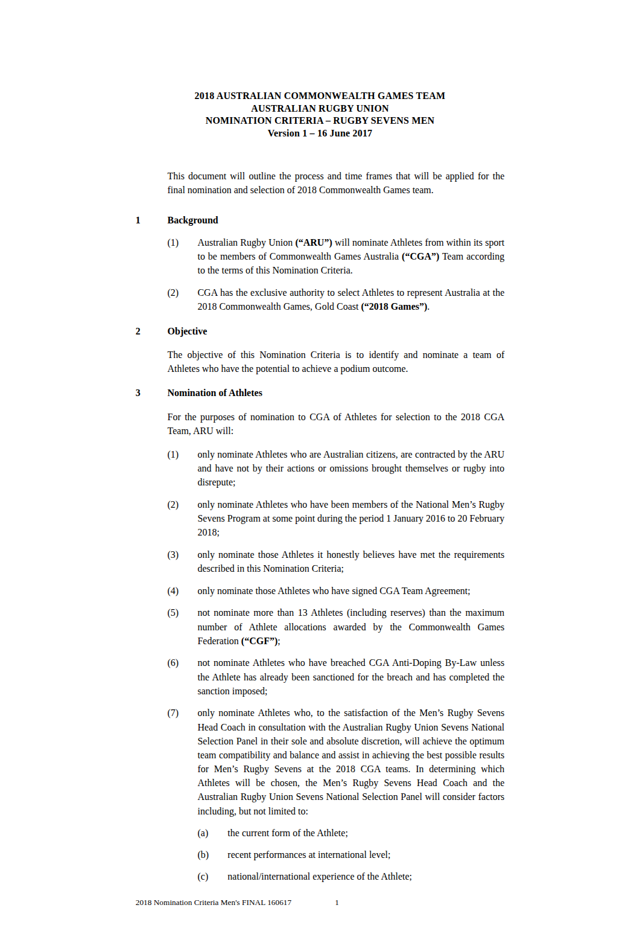2018 AUSTRALIAN COMMONWEALTH GAMES TEAM
AUSTRALIAN RUGBY UNION
NOMINATION CRITERIA – RUGBY SEVENS MEN
Version 1 – 16 June 2017
This document will outline the process and time frames that will be applied for the final nomination and selection of 2018 Commonwealth Games team.
1
Background
(1)
Australian Rugby Union (“ARU”) will nominate Athletes from within its sport to be members of Commonwealth Games Australia (“CGA”) Team according to the terms of this Nomination Criteria.
(2)
CGA has the exclusive authority to select Athletes to represent Australia at the 2018 Commonwealth Games, Gold Coast (“2018 Games”).
2
Objective
The objective of this Nomination Criteria is to identify and nominate a team of Athletes who have the potential to achieve a podium outcome.
3
Nomination of Athletes
For the purposes of nomination to CGA of Athletes for selection to the 2018 CGA Team, ARU will:
(1)
only nominate Athletes who are Australian citizens, are contracted by the ARU and have not by their actions or omissions brought themselves or rugby into disrepute;
(2)
only nominate Athletes who have been members of the National Men’s Rugby Sevens Program at some point during the period 1 January 2016 to 20 February 2018;
(3)
only nominate those Athletes it honestly believes have met the requirements described in this Nomination Criteria;
(4)
only nominate those Athletes who have signed CGA Team Agreement;
(5)
not nominate more than 13 Athletes (including reserves) than the maximum number of Athlete allocations awarded by the Commonwealth Games Federation (“CGF”);
(6)
not nominate Athletes who have breached CGA Anti-Doping By-Law unless the Athlete has already been sanctioned for the breach and has completed the sanction imposed;
(7)
only nominate Athletes who, to the satisfaction of the Men’s Rugby Sevens Head Coach in consultation with the Australian Rugby Union Sevens National Selection Panel in their sole and absolute discretion, will achieve the optimum team compatibility and balance and assist in achieving the best possible results for Men’s Rugby Sevens at the 2018 CGA teams. In determining which Athletes will be chosen, the Men’s Rugby Sevens Head Coach and the Australian Rugby Union Sevens National Selection Panel will consider factors including, but not limited to:
(a)
the current form of the Athlete;
(b)
recent performances at international level;
(c)
national/international experience of the Athlete;
2018 Nomination Criteria Men's FINAL 160617
1